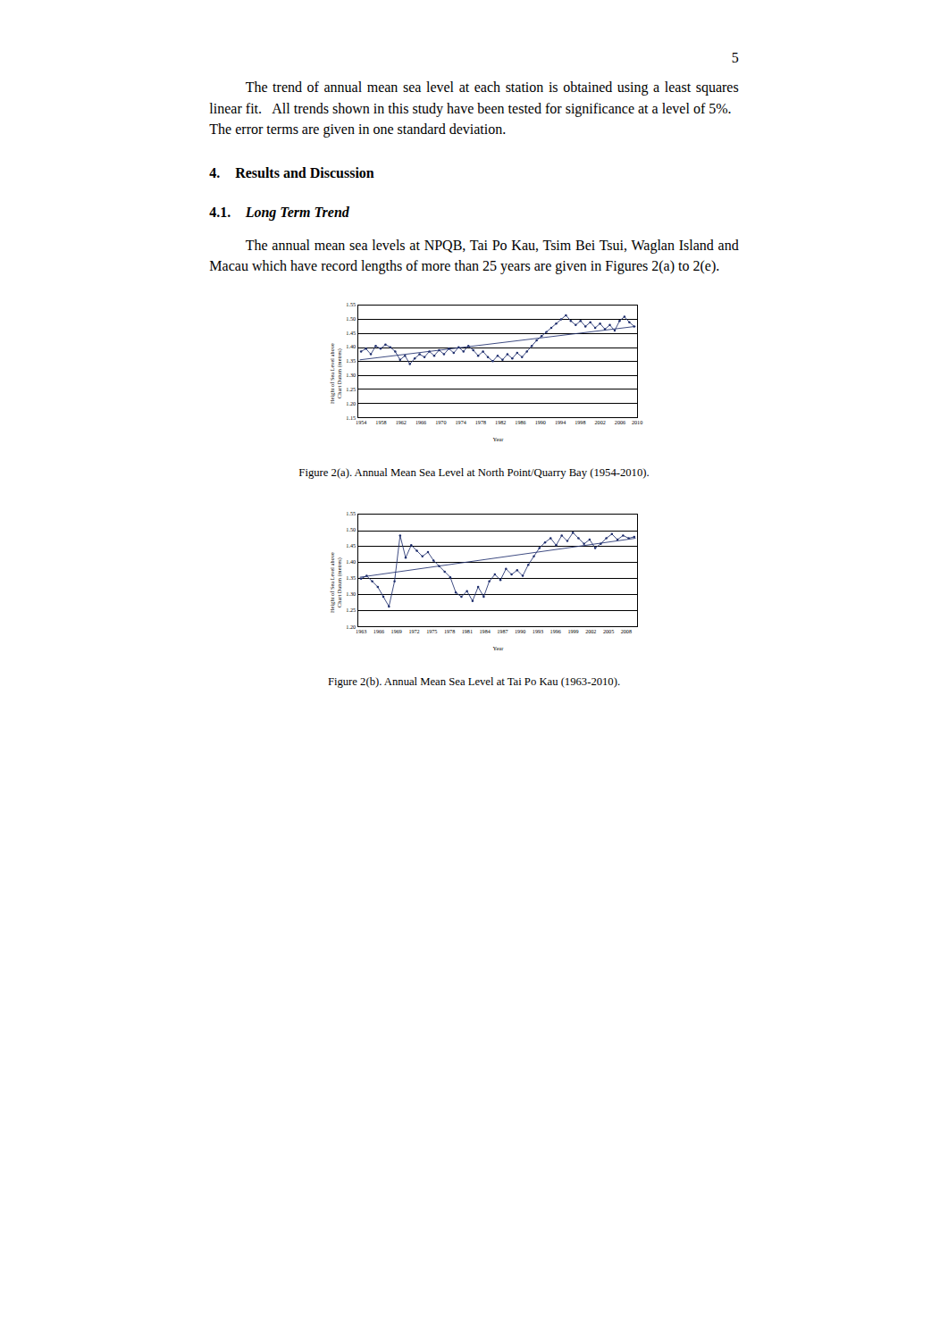5
The trend of annual mean sea level at each station is obtained using a least squares linear fit. All trends shown in this study have been tested for significance at a level of 5%. The error terms are given in one standard deviation.
4. Results and Discussion
4.1. Long Term Trend
The annual mean sea levels at NPQB, Tai Po Kau, Tsim Bei Tsui, Waglan Island and Macau which have record lengths of more than 25 years are given in Figures 2(a) to 2(e).
Height of Sea Level above
Chart Datum (metres)
1.55
1.50
1.45
1.40
1.35
1.30
1.25
1.20
1.15
1954
1958
1962
1966
1970
1974
1978
1982
1986
1990
1994
1998
2002
2006
2010
Year
Figure 2(a). Annual Mean Sea Level at North Point/Quarry Bay (1954-2010).
Height of Sea Level above
Chart Datum (metres)
1.55
1.50
1.45
1.40
1.35
1.30
1.25
1.20
1963
1966
1969
1972
1975
1978
1981
1984
1987
1990
1993
1996
1999
2002
2005
2008
Year
Figure 2(b). Annual Mean Sea Level at Tai Po Kau (1963-2010).